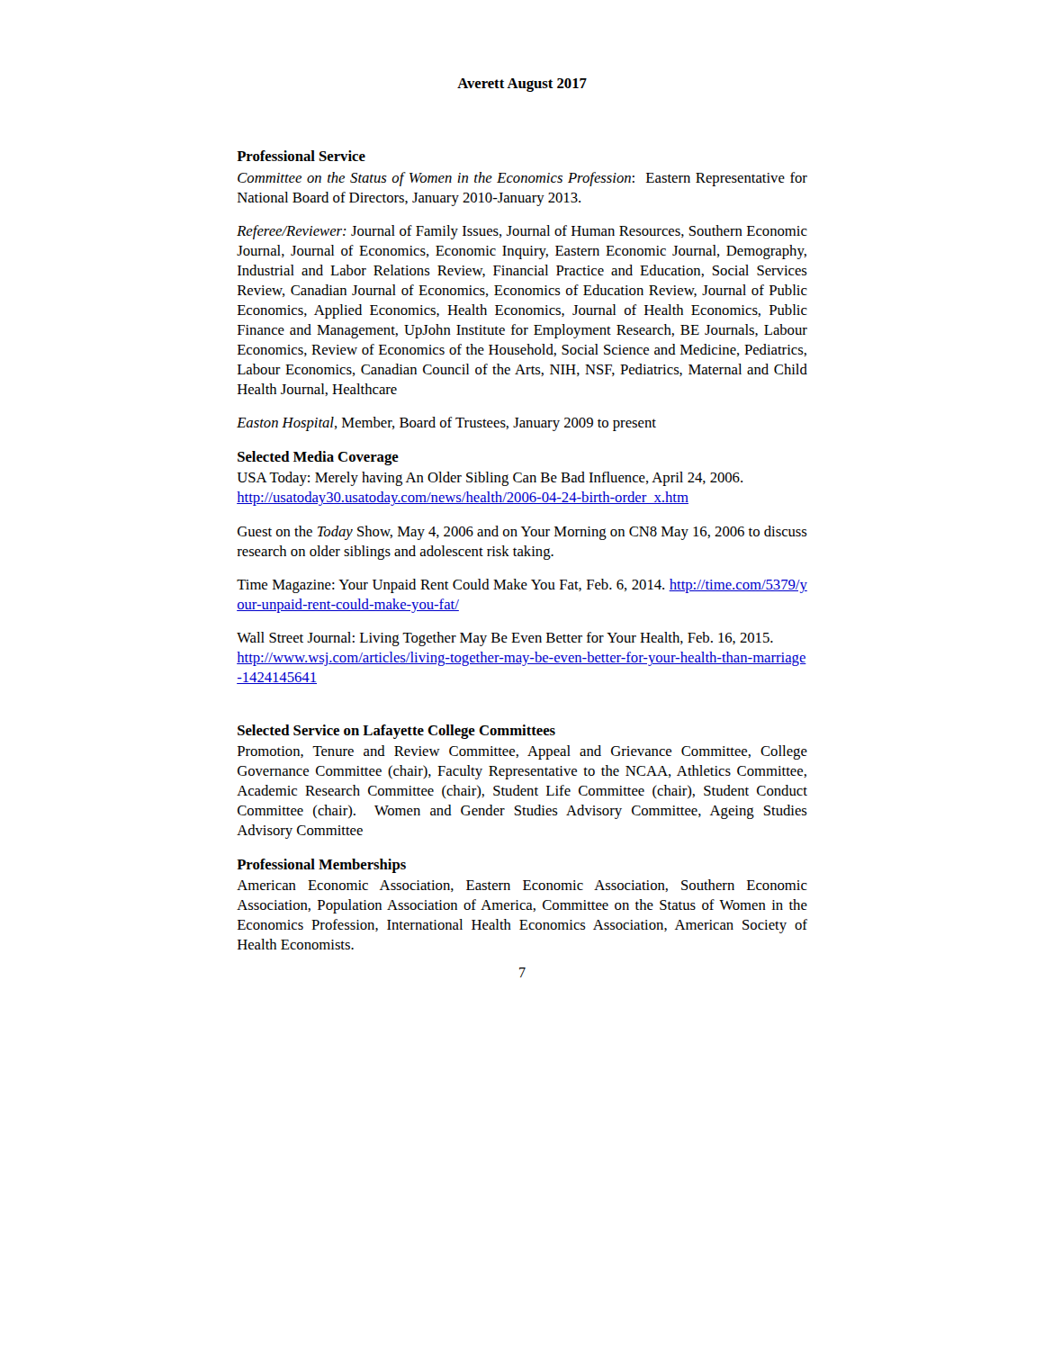Averett August 2017
Professional Service
Committee on the Status of Women in the Economics Profession: Eastern Representative for National Board of Directors, January 2010-January 2013.
Referee/Reviewer: Journal of Family Issues, Journal of Human Resources, Southern Economic Journal, Journal of Economics, Economic Inquiry, Eastern Economic Journal, Demography, Industrial and Labor Relations Review, Financial Practice and Education, Social Services Review, Canadian Journal of Economics, Economics of Education Review, Journal of Public Economics, Applied Economics, Health Economics, Journal of Health Economics, Public Finance and Management, UpJohn Institute for Employment Research, BE Journals, Labour Economics, Review of Economics of the Household, Social Science and Medicine, Pediatrics, Labour Economics, Canadian Council of the Arts, NIH, NSF, Pediatrics, Maternal and Child Health Journal, Healthcare
Easton Hospital, Member, Board of Trustees, January 2009 to present
Selected Media Coverage
USA Today: Merely having An Older Sibling Can Be Bad Influence, April 24, 2006.
http://usatoday30.usatoday.com/news/health/2006-04-24-birth-order_x.htm
Guest on the Today Show, May 4, 2006 and on Your Morning on CN8 May 16, 2006 to discuss research on older siblings and adolescent risk taking.
Time Magazine: Your Unpaid Rent Could Make You Fat, Feb. 6, 2014. http://time.com/5379/your-unpaid-rent-could-make-you-fat/
Wall Street Journal: Living Together May Be Even Better for Your Health, Feb. 16, 2015.
http://www.wsj.com/articles/living-together-may-be-even-better-for-your-health-than-marriage-1424145641
Selected Service on Lafayette College Committees
Promotion, Tenure and Review Committee, Appeal and Grievance Committee, College Governance Committee (chair), Faculty Representative to the NCAA, Athletics Committee, Academic Research Committee (chair), Student Life Committee (chair), Student Conduct Committee (chair). Women and Gender Studies Advisory Committee, Ageing Studies Advisory Committee
Professional Memberships
American Economic Association, Eastern Economic Association, Southern Economic Association, Population Association of America, Committee on the Status of Women in the Economics Profession, International Health Economics Association, American Society of Health Economists.
7